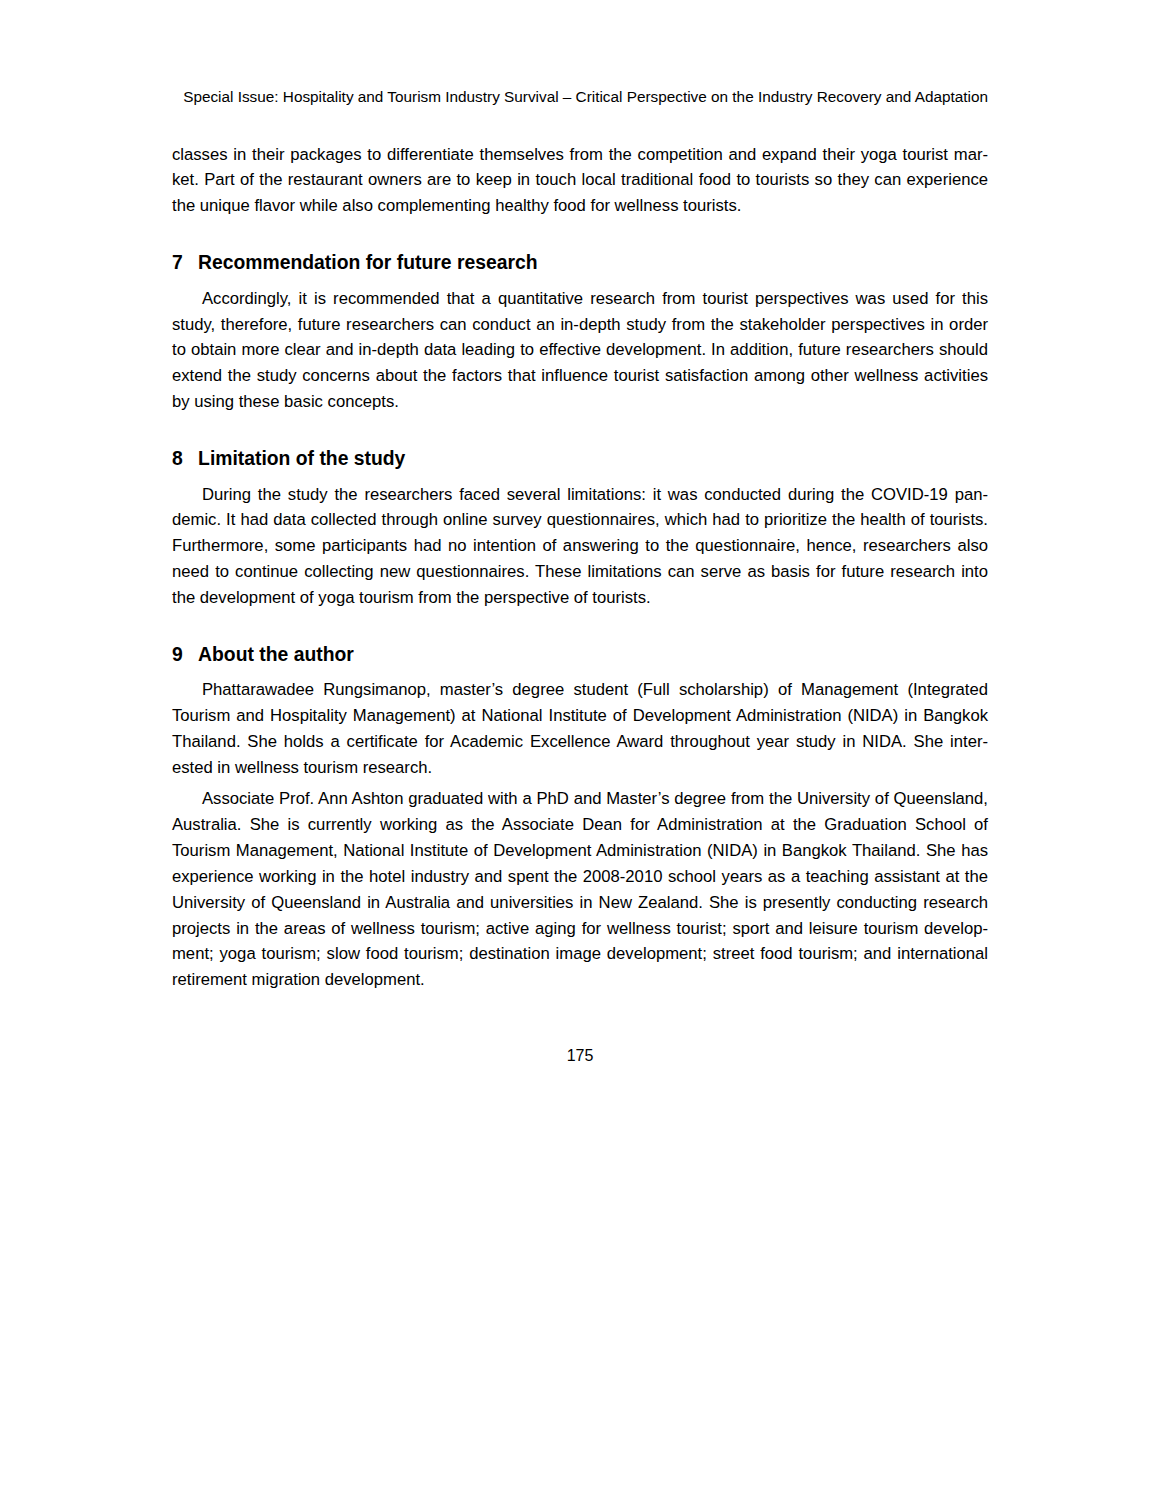Special Issue: Hospitality and Tourism Industry Survival – Critical Perspective on the Industry Recovery and Adaptation
classes in their packages to differentiate themselves from the competition and expand their yoga tourist market. Part of the restaurant owners are to keep in touch local traditional food to tourists so they can experience the unique flavor while also complementing healthy food for wellness tourists.
7 Recommendation for future research
Accordingly, it is recommended that a quantitative research from tourist perspectives was used for this study, therefore, future researchers can conduct an in-depth study from the stakeholder perspectives in order to obtain more clear and in-depth data leading to effective development. In addition, future researchers should extend the study concerns about the factors that influence tourist satisfaction among other wellness activities by using these basic concepts.
8 Limitation of the study
During the study the researchers faced several limitations: it was conducted during the COVID-19 pandemic. It had data collected through online survey questionnaires, which had to prioritize the health of tourists. Furthermore, some participants had no intention of answering to the questionnaire, hence, researchers also need to continue collecting new questionnaires. These limitations can serve as basis for future research into the development of yoga tourism from the perspective of tourists.
9 About the author
Phattarawadee Rungsimanop, master’s degree student (Full scholarship) of Management (Integrated Tourism and Hospitality Management) at National Institute of Development Administration (NIDA) in Bangkok Thailand. She holds a certificate for Academic Excellence Award throughout year study in NIDA. She interested in wellness tourism research.
Associate Prof. Ann Ashton graduated with a PhD and Master’s degree from the University of Queensland, Australia. She is currently working as the Associate Dean for Administration at the Graduation School of Tourism Management, National Institute of Development Administration (NIDA) in Bangkok Thailand. She has experience working in the hotel industry and spent the 2008-2010 school years as a teaching assistant at the University of Queensland in Australia and universities in New Zealand. She is presently conducting research projects in the areas of wellness tourism; active aging for wellness tourist; sport and leisure tourism development; yoga tourism; slow food tourism; destination image development; street food tourism; and international retirement migration development.
175